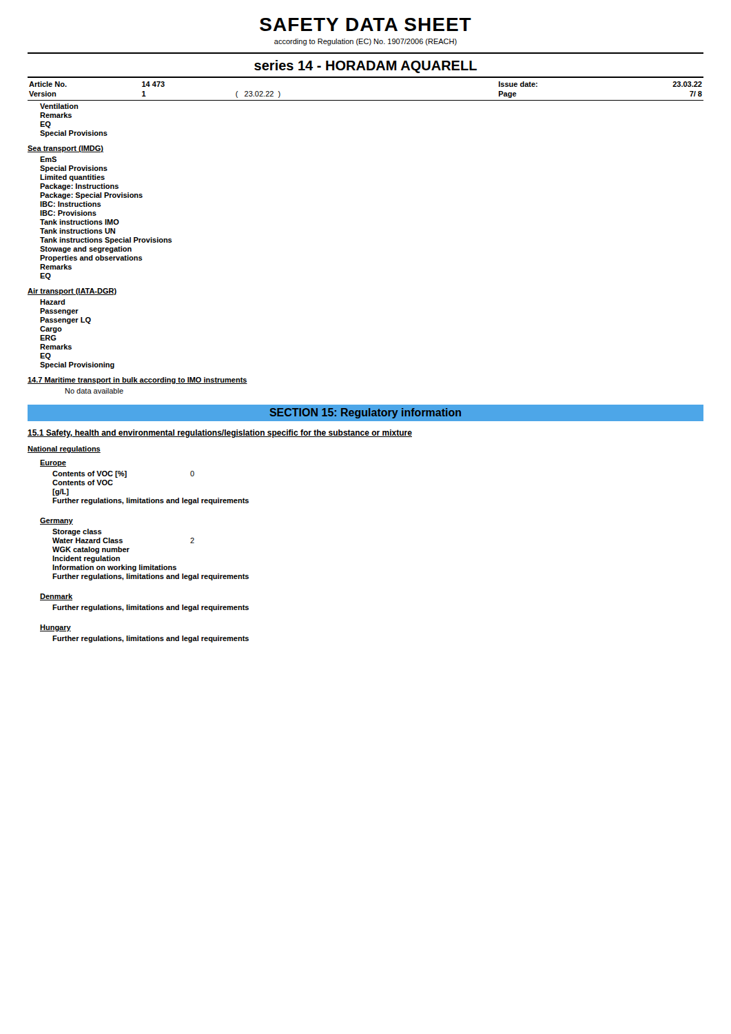SAFETY DATA SHEET
according to Regulation (EC) No. 1907/2006 (REACH)
series 14 - HORADAM AQUARELL
| Article No. | 14 473 | | Issue date: | 23.03.22 |
| Version | 1 | ( 23.02.22 ) | Page | 7/ 8 |
Ventilation
Remarks
EQ
Special Provisions
Sea transport (IMDG)
EmS
Special Provisions
Limited quantities
Package: Instructions
Package: Special Provisions
IBC: Instructions
IBC: Provisions
Tank instructions IMO
Tank instructions UN
Tank instructions Special Provisions
Stowage and segregation
Properties and observations
Remarks
EQ
Air transport (IATA-DGR)
Hazard
Passenger
Passenger LQ
Cargo
ERG
Remarks
EQ
Special Provisioning
14.7 Maritime transport in bulk according to IMO instruments
No data available
SECTION 15: Regulatory information
15.1 Safety, health and environmental regulations/legislation specific for the substance or mixture
National regulations
Europe
Contents of VOC [%] 0
Contents of VOC
[g/L]
Further regulations, limitations and legal requirements
Germany
Storage class
Water Hazard Class 2
WGK catalog number
Incident regulation
Information on working limitations
Further regulations, limitations and legal requirements
Denmark
Further regulations, limitations and legal requirements
Hungary
Further regulations, limitations and legal requirements